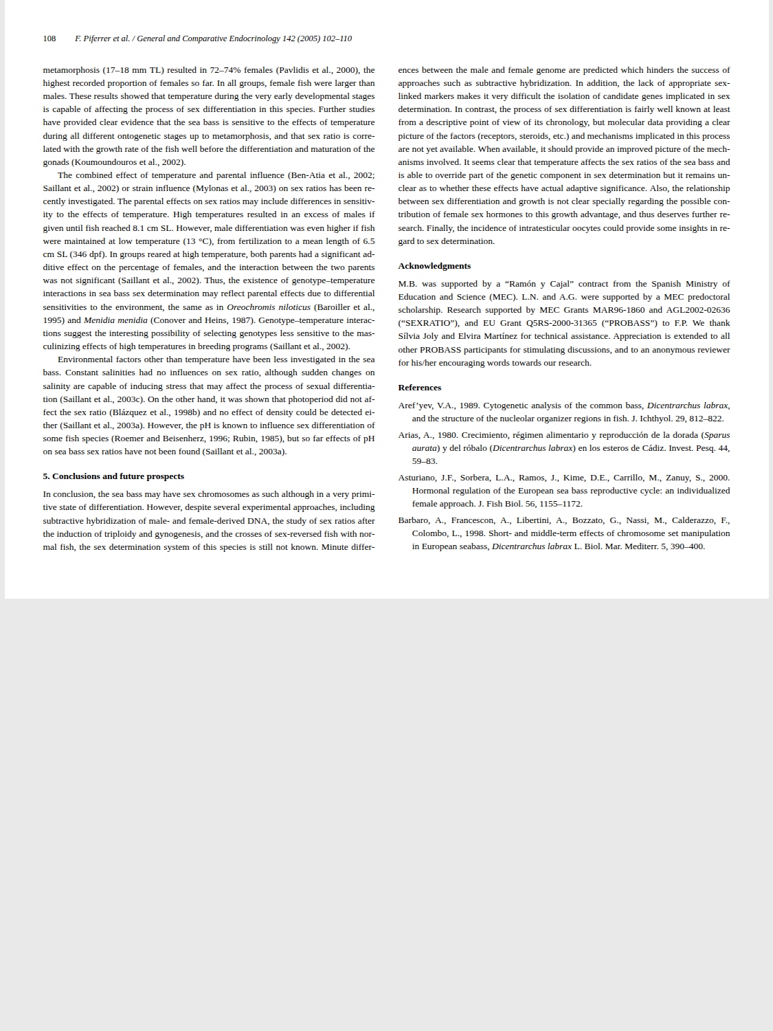108 F. Piferrer et al. / General and Comparative Endocrinology 142 (2005) 102–110
metamorphosis (17–18 mm TL) resulted in 72–74% females (Pavlidis et al., 2000), the highest recorded proportion of females so far. In all groups, female fish were larger than males. These results showed that temperature during the very early developmental stages is capable of affecting the process of sex differentiation in this species. Further studies have provided clear evidence that the sea bass is sensitive to the effects of temperature during all different ontogenetic stages up to metamorphosis, and that sex ratio is correlated with the growth rate of the fish well before the differentiation and maturation of the gonads (Koumoundouros et al., 2002).
The combined effect of temperature and parental influence (Ben-Atia et al., 2002; Saillant et al., 2002) or strain influence (Mylonas et al., 2003) on sex ratios has been recently investigated. The parental effects on sex ratios may include differences in sensitivity to the effects of temperature. High temperatures resulted in an excess of males if given until fish reached 8.1 cm SL. However, male differentiation was even higher if fish were maintained at low temperature (13 °C), from fertilization to a mean length of 6.5 cm SL (346 dpf). In groups reared at high temperature, both parents had a significant additive effect on the percentage of females, and the interaction between the two parents was not significant (Saillant et al., 2002). Thus, the existence of genotype–temperature interactions in sea bass sex determination may reflect parental effects due to differential sensitivities to the environment, the same as in Oreochromis niloticus (Baroiller et al., 1995) and Menidia menidia (Conover and Heins, 1987). Genotype–temperature interactions suggest the interesting possibility of selecting genotypes less sensitive to the masculinizing effects of high temperatures in breeding programs (Saillant et al., 2002).
Environmental factors other than temperature have been less investigated in the sea bass. Constant salinities had no influences on sex ratio, although sudden changes on salinity are capable of inducing stress that may affect the process of sexual differentiation (Saillant et al., 2003c). On the other hand, it was shown that photoperiod did not affect the sex ratio (Blázquez et al., 1998b) and no effect of density could be detected either (Saillant et al., 2003a). However, the pH is known to influence sex differentiation of some fish species (Roemer and Beisenherz, 1996; Rubin, 1985), but so far effects of pH on sea bass sex ratios have not been found (Saillant et al., 2003a).
5. Conclusions and future prospects
In conclusion, the sea bass may have sex chromosomes as such although in a very primitive state of differentiation. However, despite several experimental approaches, including subtractive hybridization of male- and female-derived DNA, the study of sex ratios after the induction of triploidy and gynogenesis, and the crosses of sex-reversed fish with normal fish, the sex determination system of this species is still not known. Minute differences between the male and female genome are predicted which hinders the success of approaches such as subtractive hybridization. In addition, the lack of appropriate sex-linked markers makes it very difficult the isolation of candidate genes implicated in sex determination. In contrast, the process of sex differentiation is fairly well known at least from a descriptive point of view of its chronology, but molecular data providing a clear picture of the factors (receptors, steroids, etc.) and mechanisms implicated in this process are not yet available. When available, it should provide an improved picture of the mechanisms involved. It seems clear that temperature affects the sex ratios of the sea bass and is able to override part of the genetic component in sex determination but it remains unclear as to whether these effects have actual adaptive significance. Also, the relationship between sex differentiation and growth is not clear specially regarding the possible contribution of female sex hormones to this growth advantage, and thus deserves further research. Finally, the incidence of intratesticular oocytes could provide some insights in regard to sex determination.
Acknowledgments
M.B. was supported by a “Ramón y Cajal” contract from the Spanish Ministry of Education and Science (MEC). L.N. and A.G. were supported by a MEC predoctoral scholarship. Research supported by MEC Grants MAR96-1860 and AGL2002-02636 (“SEXRATIO”), and EU Grant Q5RS-2000-31365 (“PROBASS”) to F.P. We thank Sílvia Joly and Elvira Martínez for technical assistance. Appreciation is extended to all other PROBASS participants for stimulating discussions, and to an anonymous reviewer for his/her encouraging words towards our research.
References
Aref’yev, V.A., 1989. Cytogenetic analysis of the common bass, Dicentrarchus labrax, and the structure of the nucleolar organizer regions in fish. J. Ichthyol. 29, 812–822.
Arias, A., 1980. Crecimiento, régimen alimentario y reproducción de la dorada (Sparus aurata) y del róbalo (Dicentrarchus labrax) en los esteros de Cádiz. Invest. Pesq. 44, 59–83.
Asturiano, J.F., Sorbera, L.A., Ramos, J., Kime, D.E., Carrillo, M., Zanuy, S., 2000. Hormonal regulation of the European sea bass reproductive cycle: an individualized female approach. J. Fish Biol. 56, 1155–1172.
Barbaro, A., Francescon, A., Libertini, A., Bozzato, G., Nassi, M., Calderazzo, F., Colombo, L., 1998. Short- and middle-term effects of chromosome set manipulation in European seabass, Dicentrarchus labrax L. Biol. Mar. Mediterr. 5, 390–400.